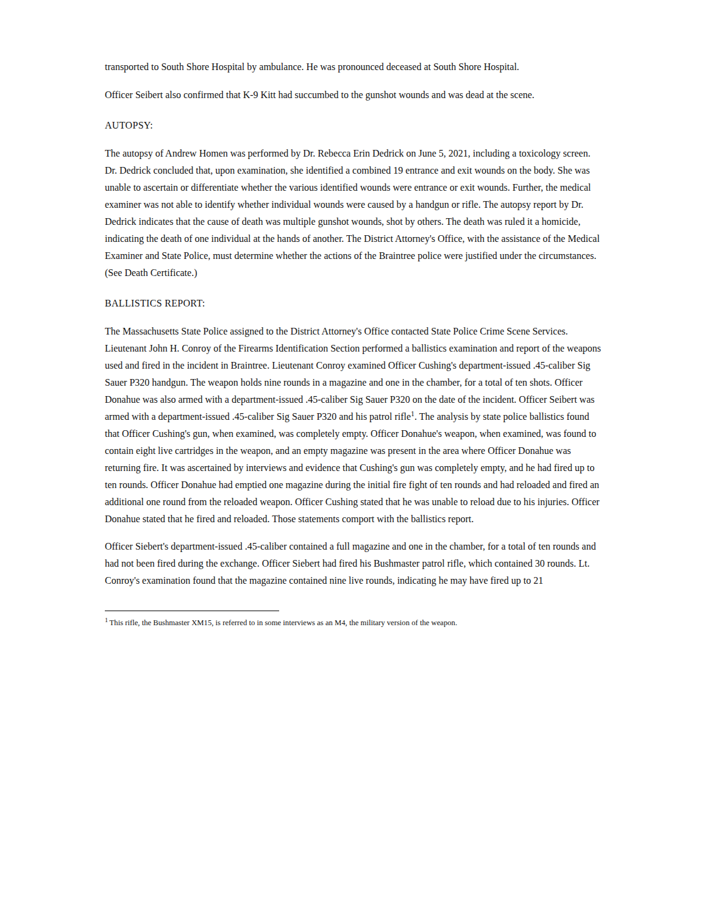transported to South Shore Hospital by ambulance. He was pronounced deceased at South Shore Hospital.
Officer Seibert also confirmed that K-9 Kitt had succumbed to the gunshot wounds and was dead at the scene.
AUTOPSY:
The autopsy of Andrew Homen was performed by Dr. Rebecca Erin Dedrick on June 5, 2021, including a toxicology screen. Dr. Dedrick concluded that, upon examination, she identified a combined 19 entrance and exit wounds on the body. She was unable to ascertain or differentiate whether the various identified wounds were entrance or exit wounds. Further, the medical examiner was not able to identify whether individual wounds were caused by a handgun or rifle. The autopsy report by Dr. Dedrick indicates that the cause of death was multiple gunshot wounds, shot by others. The death was ruled it a homicide, indicating the death of one individual at the hands of another. The District Attorney's Office, with the assistance of the Medical Examiner and State Police, must determine whether the actions of the Braintree police were justified under the circumstances. (See Death Certificate.)
BALLISTICS REPORT:
The Massachusetts State Police assigned to the District Attorney's Office contacted State Police Crime Scene Services. Lieutenant John H. Conroy of the Firearms Identification Section performed a ballistics examination and report of the weapons used and fired in the incident in Braintree. Lieutenant Conroy examined Officer Cushing's department-issued .45-caliber Sig Sauer P320 handgun. The weapon holds nine rounds in a magazine and one in the chamber, for a total of ten shots. Officer Donahue was also armed with a department-issued .45-caliber Sig Sauer P320 on the date of the incident. Officer Seibert was armed with a department-issued .45-caliber Sig Sauer P320 and his patrol rifle1. The analysis by state police ballistics found that Officer Cushing's gun, when examined, was completely empty. Officer Donahue's weapon, when examined, was found to contain eight live cartridges in the weapon, and an empty magazine was present in the area where Officer Donahue was returning fire. It was ascertained by interviews and evidence that Cushing's gun was completely empty, and he had fired up to ten rounds. Officer Donahue had emptied one magazine during the initial fire fight of ten rounds and had reloaded and fired an additional one round from the reloaded weapon. Officer Cushing stated that he was unable to reload due to his injuries. Officer Donahue stated that he fired and reloaded. Those statements comport with the ballistics report.
Officer Siebert's department-issued .45-caliber contained a full magazine and one in the chamber, for a total of ten rounds and had not been fired during the exchange. Officer Siebert had fired his Bushmaster patrol rifle, which contained 30 rounds. Lt. Conroy's examination found that the magazine contained nine live rounds, indicating he may have fired up to 21
1 This rifle, the Bushmaster XM15, is referred to in some interviews as an M4, the military version of the weapon.